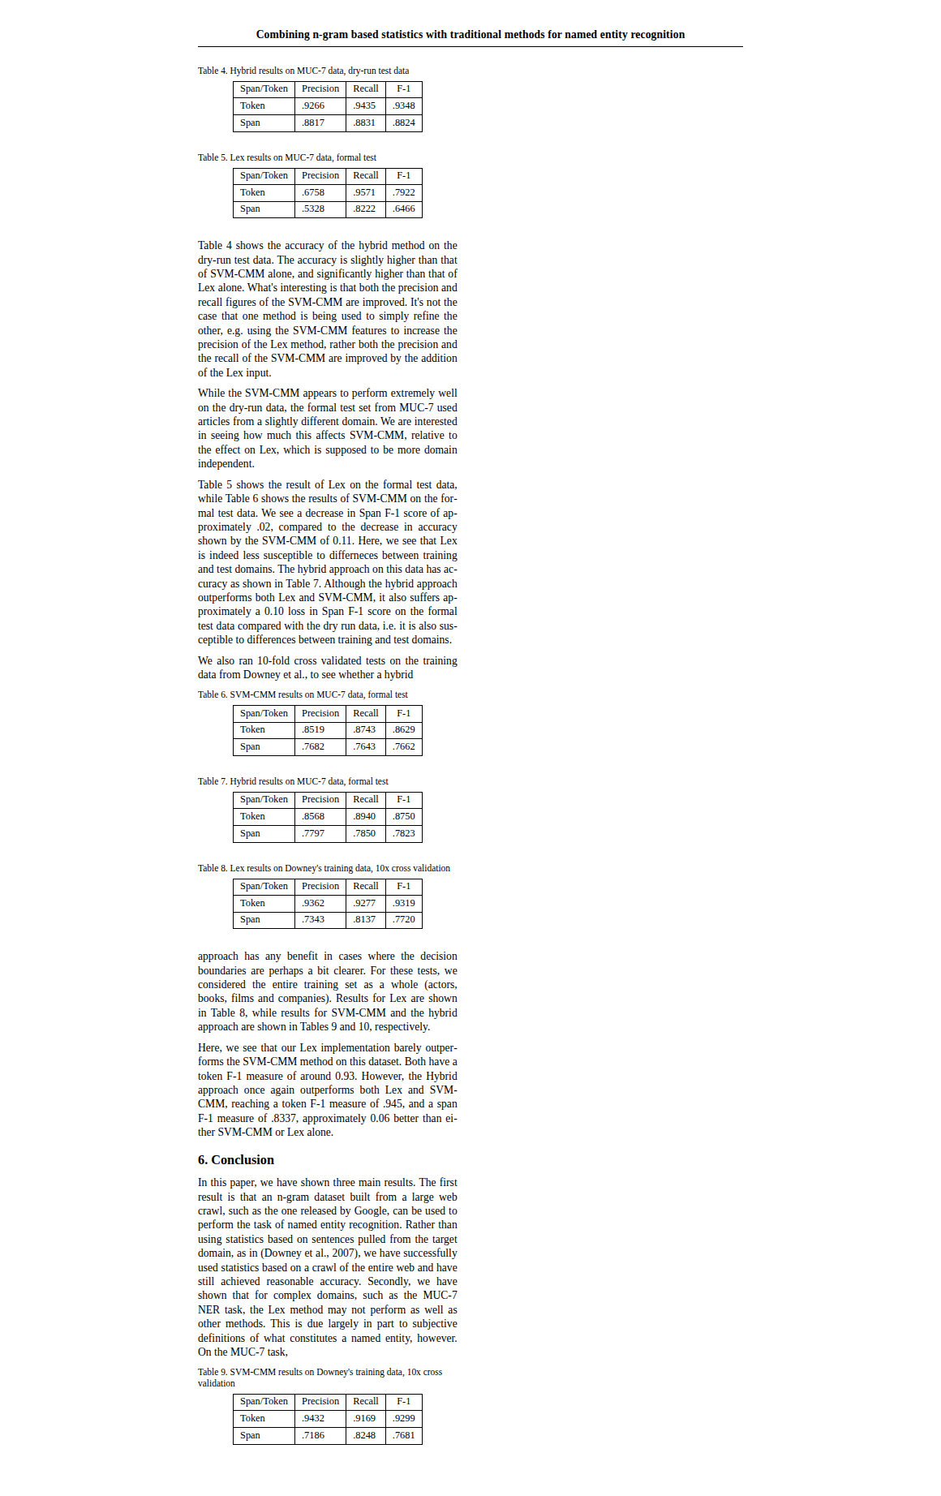Combining n-gram based statistics with traditional methods for named entity recognition
Table 4. Hybrid results on MUC-7 data, dry-run test data
| Span/Token | Precision | Recall | F-1 |
| --- | --- | --- | --- |
| Token | .9266 | .9435 | .9348 |
| Span | .8817 | .8831 | .8824 |
Table 5. Lex results on MUC-7 data, formal test
| Span/Token | Precision | Recall | F-1 |
| --- | --- | --- | --- |
| Token | .6758 | .9571 | .7922 |
| Span | .5328 | .8222 | .6466 |
Table 4 shows the accuracy of the hybrid method on the dry-run test data. The accuracy is slightly higher than that of SVM-CMM alone, and significantly higher than that of Lex alone. What's interesting is that both the precision and recall figures of the SVM-CMM are improved. It's not the case that one method is being used to simply refine the other, e.g. using the SVM-CMM features to increase the precision of the Lex method, rather both the precision and the recall of the SVM-CMM are improved by the addition of the Lex input.
While the SVM-CMM appears to perform extremely well on the dry-run data, the formal test set from MUC-7 used articles from a slightly different domain. We are interested in seeing how much this affects SVM-CMM, relative to the effect on Lex, which is supposed to be more domain independent.
Table 5 shows the result of Lex on the formal test data, while Table 6 shows the results of SVM-CMM on the formal test data. We see a decrease in Span F-1 score of approximately .02, compared to the decrease in accuracy shown by the SVM-CMM of 0.11. Here, we see that Lex is indeed less susceptible to differneces between training and test domains. The hybrid approach on this data has accuracy as shown in Table 7. Although the hybrid approach outperforms both Lex and SVM-CMM, it also suffers approximately a 0.10 loss in Span F-1 score on the formal test data compared with the dry run data, i.e. it is also susceptible to differences between training and test domains.
We also ran 10-fold cross validated tests on the training data from Downey et al., to see whether a hybrid
Table 6. SVM-CMM results on MUC-7 data, formal test
| Span/Token | Precision | Recall | F-1 |
| --- | --- | --- | --- |
| Token | .8519 | .8743 | .8629 |
| Span | .7682 | .7643 | .7662 |
Table 7. Hybrid results on MUC-7 data, formal test
| Span/Token | Precision | Recall | F-1 |
| --- | --- | --- | --- |
| Token | .8568 | .8940 | .8750 |
| Span | .7797 | .7850 | .7823 |
Table 8. Lex results on Downey's training data, 10x cross validation
| Span/Token | Precision | Recall | F-1 |
| --- | --- | --- | --- |
| Token | .9362 | .9277 | .9319 |
| Span | .7343 | .8137 | .7720 |
approach has any benefit in cases where the decision boundaries are perhaps a bit clearer. For these tests, we considered the entire training set as a whole (actors, books, films and companies). Results for Lex are shown in Table 8, while results for SVM-CMM and the hybrid approach are shown in Tables 9 and 10, respectively.
Here, we see that our Lex implementation barely outperforms the SVM-CMM method on this dataset. Both have a token F-1 measure of around 0.93. However, the Hybrid approach once again outperforms both Lex and SVM-CMM, reaching a token F-1 measure of .945, and a span F-1 measure of .8337, approximately 0.06 better than either SVM-CMM or Lex alone.
6. Conclusion
In this paper, we have shown three main results. The first result is that an n-gram dataset built from a large web crawl, such as the one released by Google, can be used to perform the task of named entity recognition. Rather than using statistics based on sentences pulled from the target domain, as in (Downey et al., 2007), we have successfully used statistics based on a crawl of the entire web and have still achieved reasonable accuracy. Secondly, we have shown that for complex domains, such as the MUC-7 NER task, the Lex method may not perform as well as other methods. This is due largely in part to subjective definitions of what constitutes a named entity, however. On the MUC-7 task,
Table 9. SVM-CMM results on Downey's training data, 10x cross validation
| Span/Token | Precision | Recall | F-1 |
| --- | --- | --- | --- |
| Token | .9432 | .9169 | .9299 |
| Span | .7186 | .8248 | .7681 |